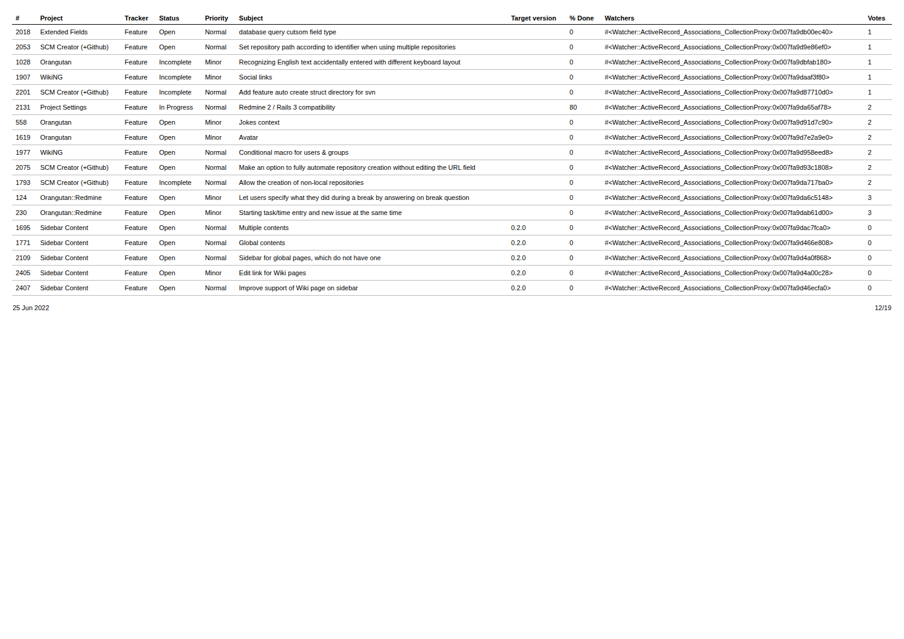| # | Project | Tracker | Status | Priority | Subject | Target version | % Done | Watchers | Votes |
| --- | --- | --- | --- | --- | --- | --- | --- | --- | --- |
| 2018 | Extended Fields | Feature | Open | Normal | database query cutsom field type | | 0 | #<Watcher::ActiveRecord_Associations_CollectionProxy:0x007fa9db00ec40> | 1 |
| 2053 | SCM Creator (+Github) | Feature | Open | Normal | Set repository path according to identifier when using multiple repositories | | 0 | #<Watcher::ActiveRecord_Associations_CollectionProxy:0x007fa9d9e86ef0> | 1 |
| 1028 | Orangutan | Feature | Incomplete | Minor | Recognizing English text accidentally entered with different keyboard layout | | 0 | #<Watcher::ActiveRecord_Associations_CollectionProxy:0x007fa9dbfab180> | 1 |
| 1907 | WikiNG | Feature | Incomplete | Minor | Social links | | 0 | #<Watcher::ActiveRecord_Associations_CollectionProxy:0x007fa9daaf3f80> | 1 |
| 2201 | SCM Creator (+Github) | Feature | Incomplete | Normal | Add feature auto create struct directory for svn | | 0 | #<Watcher::ActiveRecord_Associations_CollectionProxy:0x007fa9d87710d0> | 1 |
| 2131 | Project Settings | Feature | In Progress | Normal | Redmine 2 / Rails 3 compatibility | | 80 | #<Watcher::ActiveRecord_Associations_CollectionProxy:0x007fa9da65af78> | 2 |
| 558 | Orangutan | Feature | Open | Minor | Jokes context | | 0 | #<Watcher::ActiveRecord_Associations_CollectionProxy:0x007fa9d91d7c90> | 2 |
| 1619 | Orangutan | Feature | Open | Minor | Avatar | | 0 | #<Watcher::ActiveRecord_Associations_CollectionProxy:0x007fa9d7e2a9e0> | 2 |
| 1977 | WikiNG | Feature | Open | Normal | Conditional macro for users & groups | | 0 | #<Watcher::ActiveRecord_Associations_CollectionProxy:0x007fa9d958eed8> | 2 |
| 2075 | SCM Creator (+Github) | Feature | Open | Normal | Make an option to fully automate repository creation without editing the URL field | | 0 | #<Watcher::ActiveRecord_Associations_CollectionProxy:0x007fa9d93c1808> | 2 |
| 1793 | SCM Creator (+Github) | Feature | Incomplete | Normal | Allow the creation of non-local repositories | | 0 | #<Watcher::ActiveRecord_Associations_CollectionProxy:0x007fa9da717ba0> | 2 |
| 124 | Orangutan::Redmine | Feature | Open | Minor | Let users specify what they did during a break by answering on break question | | 0 | #<Watcher::ActiveRecord_Associations_CollectionProxy:0x007fa9da6c5148> | 3 |
| 230 | Orangutan::Redmine | Feature | Open | Minor | Starting task/time entry and new issue at the same time | | 0 | #<Watcher::ActiveRecord_Associations_CollectionProxy:0x007fa9dab61d00> | 3 |
| 1695 | Sidebar Content | Feature | Open | Normal | Multiple contents | 0.2.0 | 0 | #<Watcher::ActiveRecord_Associations_CollectionProxy:0x007fa9dac7fca0> | 0 |
| 1771 | Sidebar Content | Feature | Open | Normal | Global contents | 0.2.0 | 0 | #<Watcher::ActiveRecord_Associations_CollectionProxy:0x007fa9d466e808> | 0 |
| 2109 | Sidebar Content | Feature | Open | Normal | Sidebar for global pages, which do not have one | 0.2.0 | 0 | #<Watcher::ActiveRecord_Associations_CollectionProxy:0x007fa9d4a0f868> | 0 |
| 2405 | Sidebar Content | Feature | Open | Minor | Edit link for Wiki pages | 0.2.0 | 0 | #<Watcher::ActiveRecord_Associations_CollectionProxy:0x007fa9d4a00c28> | 0 |
| 2407 | Sidebar Content | Feature | Open | Normal | Improve support of Wiki page on sidebar | 0.2.0 | 0 | #<Watcher::ActiveRecord_Associations_CollectionProxy:0x007fa9d46ecfa0> | 0 |
| 25 Jun 2022 | | 12/19 |